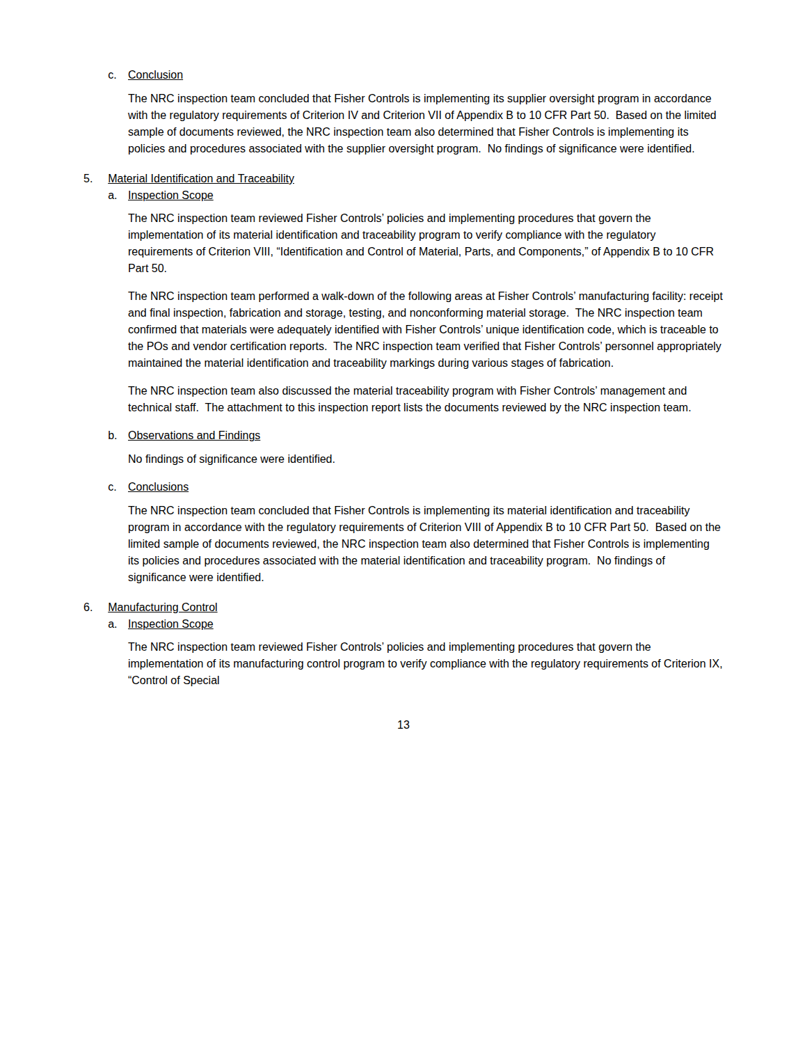c. Conclusion
The NRC inspection team concluded that Fisher Controls is implementing its supplier oversight program in accordance with the regulatory requirements of Criterion IV and Criterion VII of Appendix B to 10 CFR Part 50. Based on the limited sample of documents reviewed, the NRC inspection team also determined that Fisher Controls is implementing its policies and procedures associated with the supplier oversight program. No findings of significance were identified.
5. Material Identification and Traceability
a. Inspection Scope
The NRC inspection team reviewed Fisher Controls’ policies and implementing procedures that govern the implementation of its material identification and traceability program to verify compliance with the regulatory requirements of Criterion VIII, “Identification and Control of Material, Parts, and Components,” of Appendix B to 10 CFR Part 50.
The NRC inspection team performed a walk-down of the following areas at Fisher Controls’ manufacturing facility: receipt and final inspection, fabrication and storage, testing, and nonconforming material storage. The NRC inspection team confirmed that materials were adequately identified with Fisher Controls’ unique identification code, which is traceable to the POs and vendor certification reports. The NRC inspection team verified that Fisher Controls’ personnel appropriately maintained the material identification and traceability markings during various stages of fabrication.
The NRC inspection team also discussed the material traceability program with Fisher Controls’ management and technical staff. The attachment to this inspection report lists the documents reviewed by the NRC inspection team.
b. Observations and Findings
No findings of significance were identified.
c. Conclusions
The NRC inspection team concluded that Fisher Controls is implementing its material identification and traceability program in accordance with the regulatory requirements of Criterion VIII of Appendix B to 10 CFR Part 50. Based on the limited sample of documents reviewed, the NRC inspection team also determined that Fisher Controls is implementing its policies and procedures associated with the material identification and traceability program. No findings of significance were identified.
6. Manufacturing Control
a. Inspection Scope
The NRC inspection team reviewed Fisher Controls’ policies and implementing procedures that govern the implementation of its manufacturing control program to verify compliance with the regulatory requirements of Criterion IX, “Control of Special
13